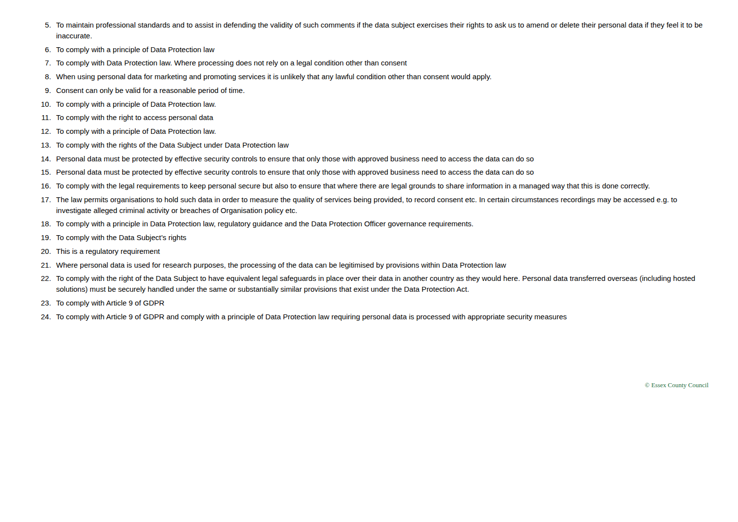To maintain professional standards and to assist in defending the validity of such comments if the data subject exercises their rights to ask us to amend or delete their personal data if they feel it to be inaccurate.
To comply with a principle of Data Protection law
To comply with Data Protection law. Where processing does not rely on a legal condition other than consent
When using personal data for marketing and promoting services it is unlikely that any lawful condition other than consent would apply.
Consent can only be valid for a reasonable period of time.
To comply with a principle of Data Protection law.
To comply with the right to access personal data
To comply with a principle of Data Protection law.
To comply with the rights of the Data Subject under Data Protection law
Personal data must be protected by effective security controls to ensure that only those with approved business need to access the data can do so
Personal data must be protected by effective security controls to ensure that only those with approved business need to access the data can do so
To comply with the legal requirements to keep personal secure but also to ensure that where there are legal grounds to share information in a managed way that this is done correctly.
The law permits organisations to hold such data in order to measure the quality of services being provided, to record consent etc. In certain circumstances recordings may be accessed e.g. to investigate alleged criminal activity or breaches of Organisation policy etc.
To comply with a principle in Data Protection law, regulatory guidance and the Data Protection Officer governance requirements.
To comply with the Data Subject’s rights
This is a regulatory requirement
Where personal data is used for research purposes, the processing of the data can be legitimised by provisions within Data Protection law
To comply with the right of the Data Subject to have equivalent legal safeguards in place over their data in another country as they would here. Personal data transferred overseas (including hosted solutions) must be securely handled under the same or substantially similar provisions that exist under the Data Protection Act.
To comply with Article 9 of GDPR
To comply with Article 9 of GDPR and comply with a principle of Data Protection law requiring personal data is processed with appropriate security measures
© Essex County Council